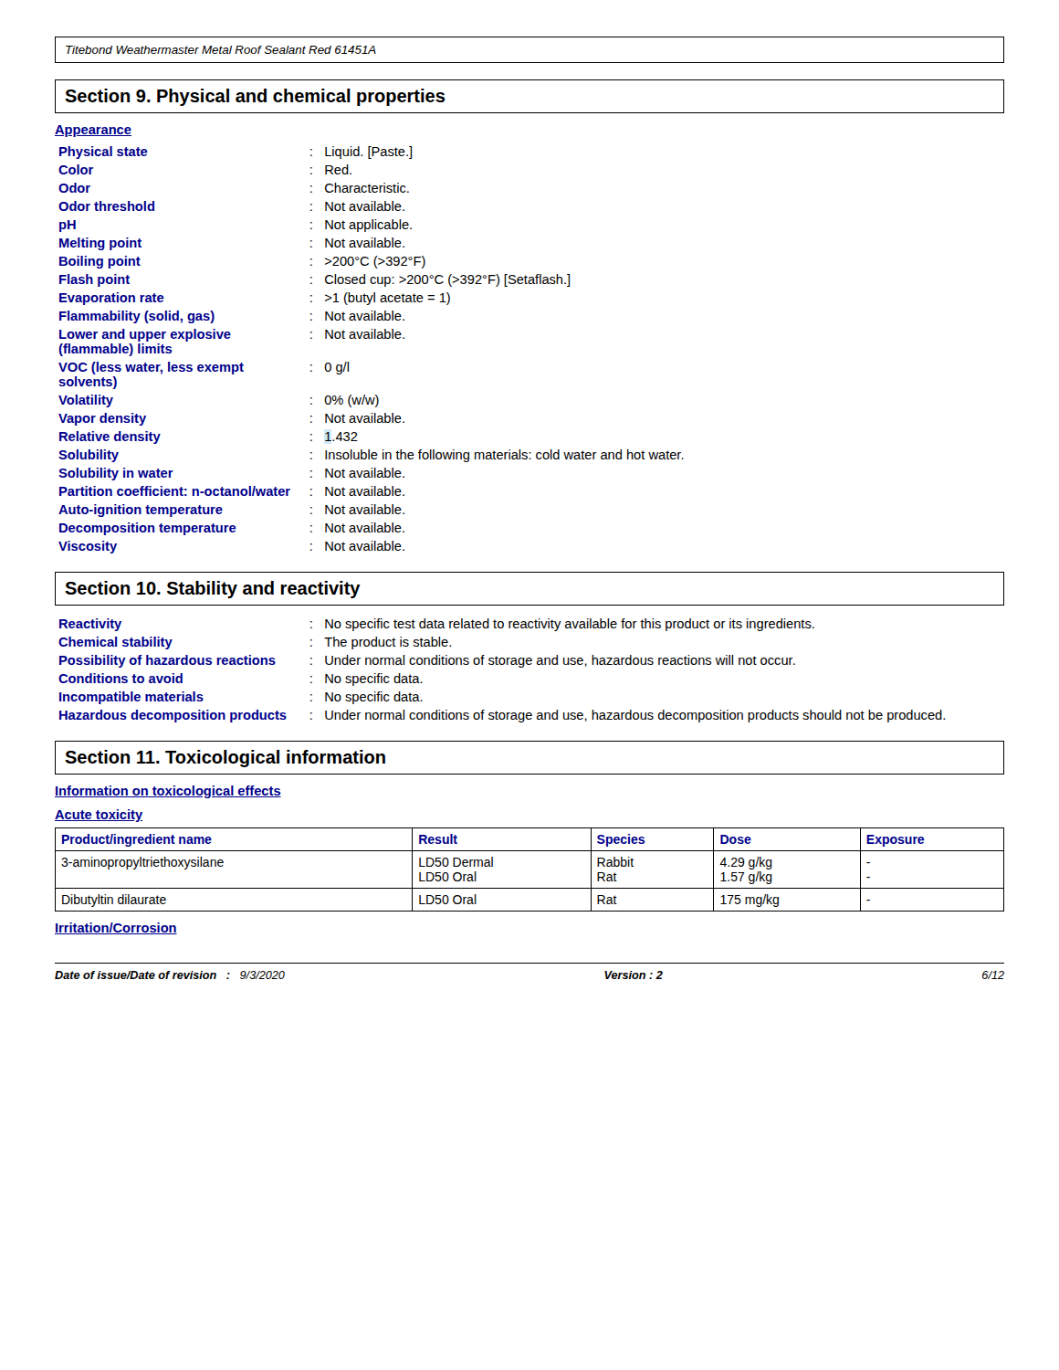Titebond Weathermaster Metal Roof Sealant Red 61451A
Section 9. Physical and chemical properties
Appearance
| Physical state | : | Liquid. [Paste.] |
| Color | : | Red. |
| Odor | : | Characteristic. |
| Odor threshold | : | Not available. |
| pH | : | Not applicable. |
| Melting point | : | Not available. |
| Boiling point | : | >200°C (>392°F) |
| Flash point | : | Closed cup: >200°C (>392°F) [Setaflash.] |
| Evaporation rate | : | >1 (butyl acetate = 1) |
| Flammability (solid, gas) | : | Not available. |
| Lower and upper explosive (flammable) limits | : | Not available. |
| VOC (less water, less exempt solvents) | : | 0 g/l |
| Volatility | : | 0% (w/w) |
| Vapor density | : | Not available. |
| Relative density | : | 1 .432 |
| Solubility | : | Insoluble in the following materials: cold water and hot water. |
| Solubility in water | : | Not available. |
| Partition coefficient: n-octanol/water | : | Not available. |
| Auto-ignition temperature | : | Not available. |
| Decomposition temperature | : | Not available. |
| Viscosity | : | Not available. |
Section 10. Stability and reactivity
| Reactivity | : | No specific test data related to reactivity available for this product or its ingredients. |
| Chemical stability | : | The product is stable. |
| Possibility of hazardous reactions | : | Under normal conditions of storage and use, hazardous reactions will not occur. |
| Conditions to avoid | : | No specific data. |
| Incompatible materials | : | No specific data. |
| Hazardous decomposition products | : | Under normal conditions of storage and use, hazardous decomposition products should not be produced. |
Section 11. Toxicological information
Information on toxicological effects
Acute toxicity
| Product/ingredient name | Result | Species | Dose | Exposure |
| --- | --- | --- | --- | --- |
| 3-aminopropyltriethoxysilane | LD50 Dermal LD50 Oral | Rabbit Rat | 4.29 g/kg 1.57 g/kg | - - |
| Dibutyltin dilaurate | LD50 Oral | Rat | 175 mg/kg | - |
Irritation/Corrosion
Date of issue/Date of revision : 9/3/2020 Version : 2 6/12